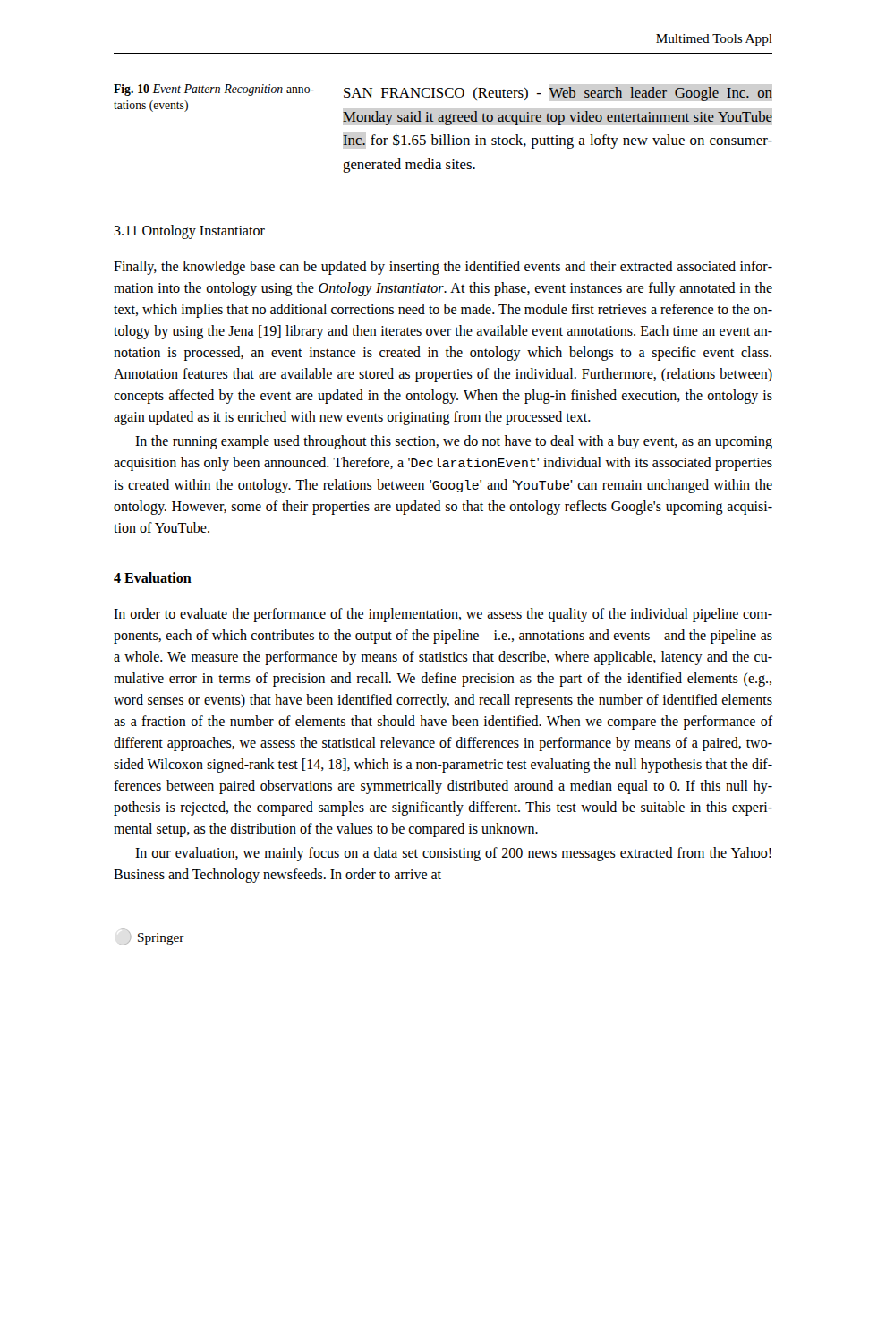Multimed Tools Appl
Fig. 10 Event Pattern Recognition annotations (events)
SAN FRANCISCO (Reuters) - Web search leader Google Inc. on Monday said it agreed to acquire top video entertainment site YouTube Inc. for $1.65 billion in stock, putting a lofty new value on consumer-generated media sites.
3.11 Ontology Instantiator
Finally, the knowledge base can be updated by inserting the identified events and their extracted associated information into the ontology using the Ontology Instantiator. At this phase, event instances are fully annotated in the text, which implies that no additional corrections need to be made. The module first retrieves a reference to the ontology by using the Jena [19] library and then iterates over the available event annotations. Each time an event annotation is processed, an event instance is created in the ontology which belongs to a specific event class. Annotation features that are available are stored as properties of the individual. Furthermore, (relations between) concepts affected by the event are updated in the ontology. When the plug-in finished execution, the ontology is again updated as it is enriched with new events originating from the processed text.
In the running example used throughout this section, we do not have to deal with a buy event, as an upcoming acquisition has only been announced. Therefore, a 'DeclarationEvent' individual with its associated properties is created within the ontology. The relations between 'Google' and 'YouTube' can remain unchanged within the ontology. However, some of their properties are updated so that the ontology reflects Google's upcoming acquisition of YouTube.
4 Evaluation
In order to evaluate the performance of the implementation, we assess the quality of the individual pipeline components, each of which contributes to the output of the pipeline—i.e., annotations and events—and the pipeline as a whole. We measure the performance by means of statistics that describe, where applicable, latency and the cumulative error in terms of precision and recall. We define precision as the part of the identified elements (e.g., word senses or events) that have been identified correctly, and recall represents the number of identified elements as a fraction of the number of elements that should have been identified. When we compare the performance of different approaches, we assess the statistical relevance of differences in performance by means of a paired, two-sided Wilcoxon signed-rank test [14, 18], which is a non-parametric test evaluating the null hypothesis that the differences between paired observations are symmetrically distributed around a median equal to 0. If this null hypothesis is rejected, the compared samples are significantly different. This test would be suitable in this experimental setup, as the distribution of the values to be compared is unknown.
In our evaluation, we mainly focus on a data set consisting of 200 news messages extracted from the Yahoo! Business and Technology newsfeeds. In order to arrive at
⚪Springer